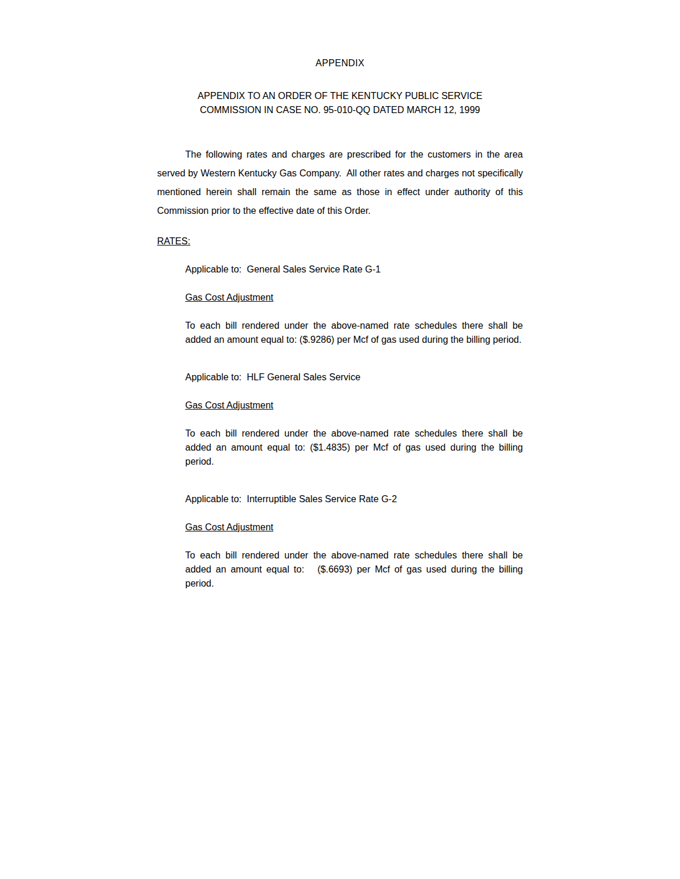APPENDIX
APPENDIX TO AN ORDER OF THE KENTUCKY PUBLIC SERVICE
COMMISSION IN CASE NO. 95-010-QQ DATED MARCH 12, 1999
The following rates and charges are prescribed for the customers in the area served by Western Kentucky Gas Company. All other rates and charges not specifically mentioned herein shall remain the same as those in effect under authority of this Commission prior to the effective date of this Order.
RATES:
Applicable to: General Sales Service Rate G-1
Gas Cost Adjustment
To each bill rendered under the above-named rate schedules there shall be added an amount equal to: ($.9286) per Mcf of gas used during the billing period.
Applicable to: HLF General Sales Service
Gas Cost Adjustment
To each bill rendered under the above-named rate schedules there shall be added an amount equal to: ($1.4835) per Mcf of gas used during the billing period.
Applicable to: Interruptible Sales Service Rate G-2
Gas Cost Adjustment
To each bill rendered under the above-named rate schedules there shall be added an amount equal to: ($.6693) per Mcf of gas used during the billing period.